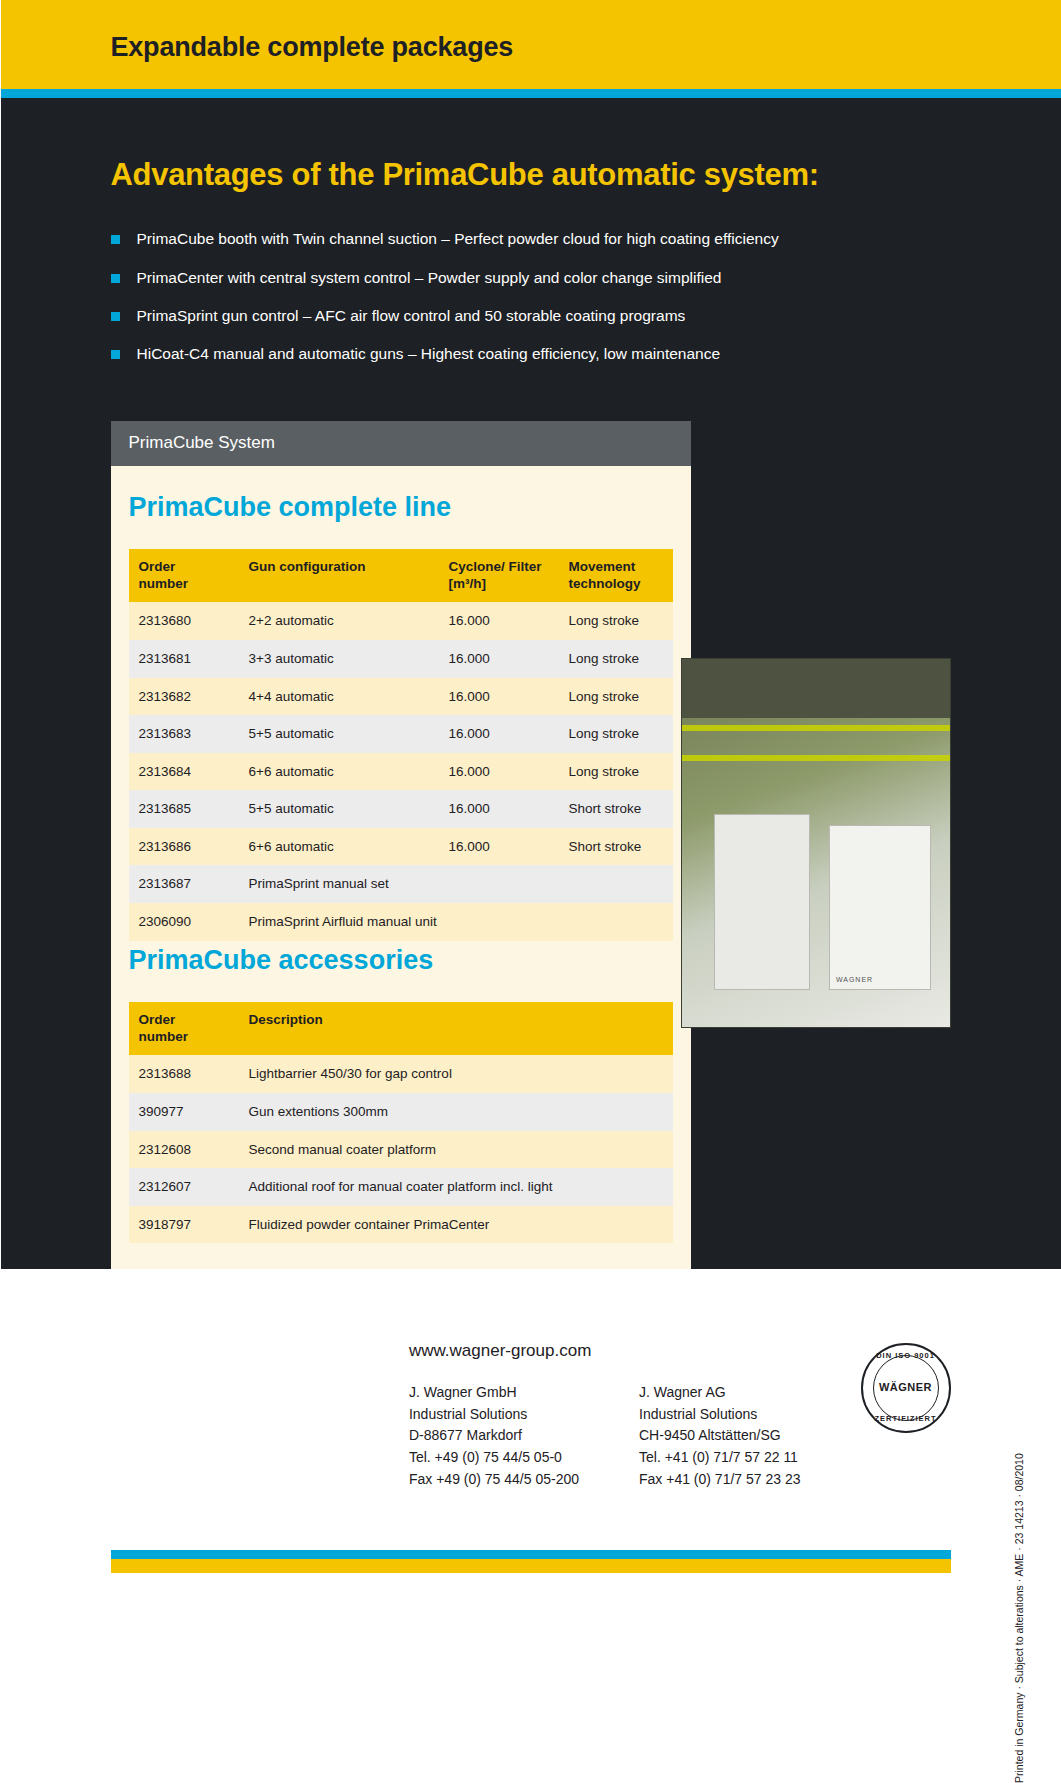Expandable complete packages
Advantages of the PrimaCube automatic system:
PrimaCube booth with Twin channel suction – Perfect powder cloud for high coating efficiency
PrimaCenter with central system control – Powder supply and color change simplified
PrimaSprint gun control – AFC air flow control and 50 storable coating programs
HiCoat-C4 manual and automatic guns – Highest coating efficiency, low maintenance
PrimaCube System
PrimaCube complete line
| Order number | Gun configuration | Cyclone/ Filter [m³/h] | Movement technology |
| --- | --- | --- | --- |
| 2313680 | 2+2 automatic | 16.000 | Long stroke |
| 2313681 | 3+3 automatic | 16.000 | Long stroke |
| 2313682 | 4+4 automatic | 16.000 | Long stroke |
| 2313683 | 5+5 automatic | 16.000 | Long stroke |
| 2313684 | 6+6 automatic | 16.000 | Long stroke |
| 2313685 | 5+5 automatic | 16.000 | Short stroke |
| 2313686 | 6+6 automatic | 16.000 | Short stroke |
| 2313687 | PrimaSprint manual set |
| 2306090 | PrimaSprint Airfluid manual unit |
PrimaCube accessories
| Order number | Description |
| --- | --- |
| 2313688 | Lightbarrier 450/30 for gap control |
| 390977 | Gun extentions 300mm |
| 2312608 | Second manual coater platform |
| 2312607 | Additional roof for manual coater platform incl. light |
| 3918797 | Fluidized powder container PrimaCenter |
www.wagner-group.com
J. Wagner GmbH
Industrial Solutions
D-88677 Markdorf
Tel. +49 (0) 75 44/5 05-0
Fax +49 (0) 75 44/5 05-200
J. Wagner AG
Industrial Solutions
CH-9450 Altstätten/SG
Tel. +41 (0) 71/7 57 22 11
Fax +41 (0) 71/7 57 23 23
DIN ISO 9001
WÄGNER
ZERTIFIZIERT
Printed in Germany · Subject to alterations · AME · 23 14213 · 08/2010